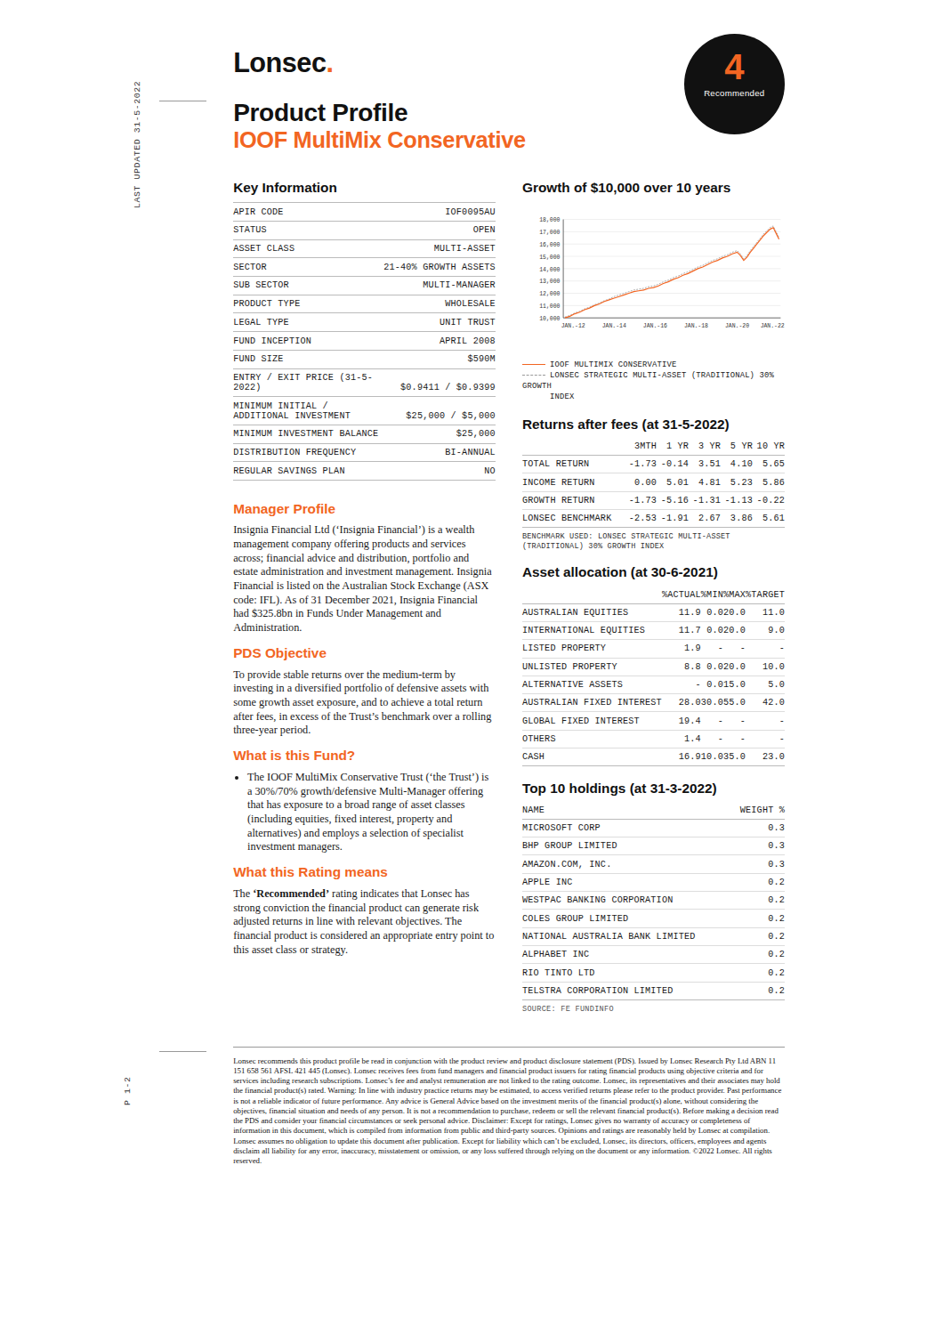LAST UPDATED 31-5-2022
P 1-2
Lonsec.
4
Recommended
Product Profile
IOOF MultiMix Conservative
Key Information
| APIR CODE | IOF0095AU |
| STATUS | OPEN |
| ASSET CLASS | MULTI-ASSET |
| SECTOR | 21-40% GROWTH ASSETS |
| SUB SECTOR | MULTI-MANAGER |
| PRODUCT TYPE | WHOLESALE |
| LEGAL TYPE | UNIT TRUST |
| FUND INCEPTION | APRIL 2008 |
| FUND SIZE | $590M |
| ENTRY / EXIT PRICE (31-5-2022) | $0.9411 / $0.9399 |
| MINIMUM INITIAL / ADDITIONAL INVESTMENT | $25,000 / $5,000 |
| MINIMUM INVESTMENT BALANCE | $25,000 |
| DISTRIBUTION FREQUENCY | BI-ANNUAL |
| REGULAR SAVINGS PLAN | NO |
Manager Profile
Insignia Financial Ltd (‘Insignia Financial’) is a wealth management company offering products and services across; financial advice and distribution, portfolio and estate administration and investment management. Insignia Financial is listed on the Australian Stock Exchange (ASX code: IFL). As of 31 December 2021, Insignia Financial had $325.8bn in Funds Under Management and Administration.
PDS Objective
To provide stable returns over the medium-term by investing in a diversified portfolio of defensive assets with some growth asset exposure, and to achieve a total return after fees, in excess of the Trust’s benchmark over a rolling three-year period.
What is this Fund?
The IOOF MultiMix Conservative Trust (‘the Trust’) is a 30%/70% growth/defensive Multi-Manager offering that has exposure to a broad range of asset classes (including equities, fixed interest, property and alternatives) and employs a selection of specialist investment managers.
What this Rating means
The ‘Recommended’ rating indicates that Lonsec has strong conviction the financial product can generate risk adjusted returns in line with relevant objectives. The financial product is considered an appropriate entry point to this asset class or strategy.
Growth of $10,000 over 10 years
VALUE ($) 18,000 17,000 16,000 15,000 14,000 13,000 12,000 11,000 10,000 JAN.-12 JAN.-14 JAN.-16 JAN.-18 JAN.-20 JAN.-22
IOOF MULTIMIX CONSERVATIVE
LONSEC STRATEGIC MULTI-ASSET (TRADITIONAL) 30% GROWTH
INDEX
Returns after fees (at 31-5-2022)
| | 3MTH | 1 YR | 3 YR | 5 YR | 10 YR |
| --- | --- | --- | --- | --- | --- |
| TOTAL RETURN | -1.73 | -0.14 | 3.51 | 4.10 | 5.65 |
| INCOME RETURN | 0.00 | 5.01 | 4.81 | 5.23 | 5.86 |
| GROWTH RETURN | -1.73 | -5.16 | -1.31 | -1.13 | -0.22 |
| LONSEC BENCHMARK | -2.53 | -1.91 | 2.67 | 3.86 | 5.61 |
BENCHMARK USED: LONSEC STRATEGIC MULTI-ASSET (TRADITIONAL) 30% GROWTH INDEX
Asset allocation (at 30-6-2021)
| | %ACTUAL | %MIN | %MAX | %TARGET |
| --- | --- | --- | --- | --- |
| AUSTRALIAN EQUITIES | 11.9 | 0.0 | 20.0 | 11.0 |
| INTERNATIONAL EQUITIES | 11.7 | 0.0 | 20.0 | 9.0 |
| LISTED PROPERTY | 1.9 | - | - | - |
| UNLISTED PROPERTY | 8.8 | 0.0 | 20.0 | 10.0 |
| ALTERNATIVE ASSETS | - | 0.0 | 15.0 | 5.0 |
| AUSTRALIAN FIXED INTEREST | 28.0 | 30.0 | 55.0 | 42.0 |
| GLOBAL FIXED INTEREST | 19.4 | - | - | - |
| OTHERS | 1.4 | - | - | - |
| CASH | 16.9 | 10.0 | 35.0 | 23.0 |
Top 10 holdings (at 31-3-2022)
| NAME | WEIGHT % |
| --- | --- |
| MICROSOFT CORP | 0.3 |
| BHP GROUP LIMITED | 0.3 |
| AMAZON.COM, INC. | 0.3 |
| APPLE INC | 0.2 |
| WESTPAC BANKING CORPORATION | 0.2 |
| COLES GROUP LIMITED | 0.2 |
| NATIONAL AUSTRALIA BANK LIMITED | 0.2 |
| ALPHABET INC | 0.2 |
| RIO TINTO LTD | 0.2 |
| TELSTRA CORPORATION LIMITED | 0.2 |
SOURCE: FE FUNDINFO
Lonsec recommends this product profile be read in conjunction with the product review and product disclosure statement (PDS). Issued by Lonsec Research Pty Ltd ABN 11 151 658 561 AFSL 421 445 (Lonsec). Lonsec receives fees from fund managers and financial product issuers for rating financial products using objective criteria and for services including research subscriptions. Lonsec’s fee and analyst remuneration are not linked to the rating outcome. Lonsec, its representatives and their associates may hold the financial product(s) rated. Warning: In line with industry practice returns may be estimated, to access verified returns please refer to the product provider. Past performance is not a reliable indicator of future performance. Any advice is General Advice based on the investment merits of the financial product(s) alone, without considering the objectives, financial situation and needs of any person. It is not a recommendation to purchase, redeem or sell the relevant financial product(s). Before making a decision read the PDS and consider your financial circumstances or seek personal advice. Disclaimer: Except for ratings, Lonsec gives no warranty of accuracy or completeness of information in this document, which is compiled from information from public and third-party sources. Opinions and ratings are reasonably held by Lonsec at compilation. Lonsec assumes no obligation to update this document after publication. Except for liability which can’t be excluded, Lonsec, its directors, officers, employees and agents disclaim all liability for any error, inaccuracy, misstatement or omission, or any loss suffered through relying on the document or any information. ©2022 Lonsec. All rights reserved.